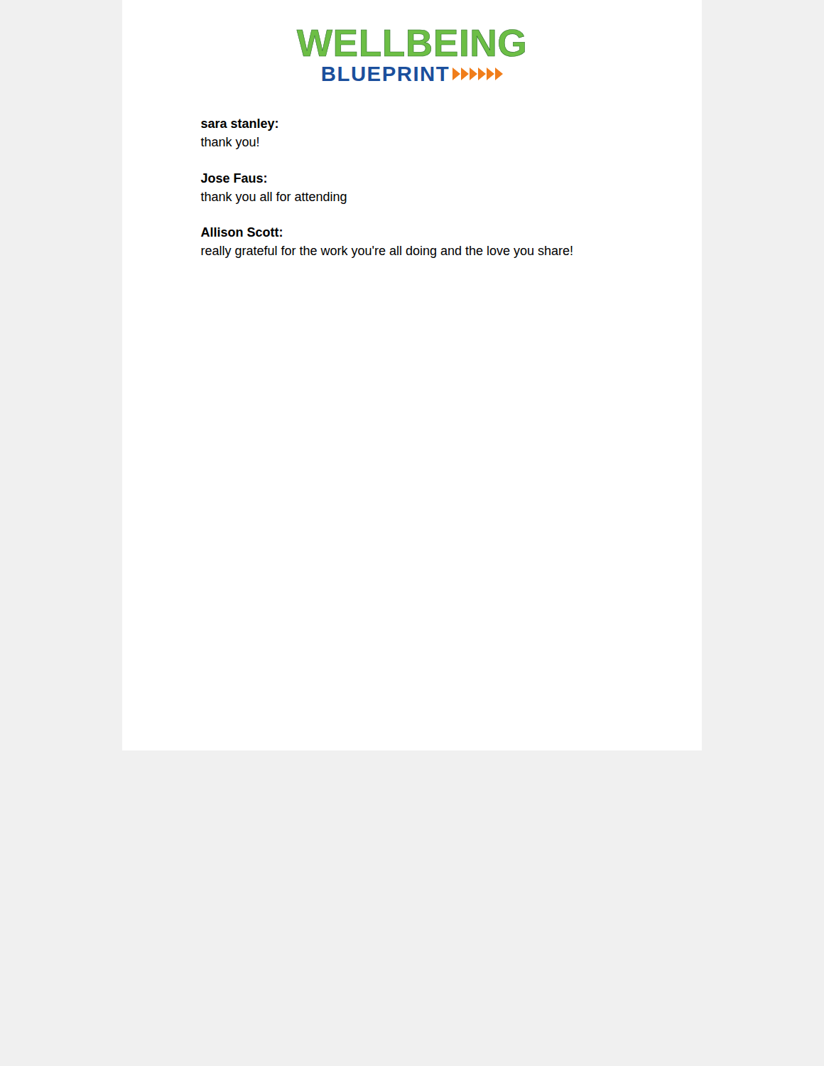Wellbeing Blueprint
sara stanley:
thank you!
Jose Faus:
thank you all for attending
Allison Scott:
really grateful for the work you're all doing and the love you share!